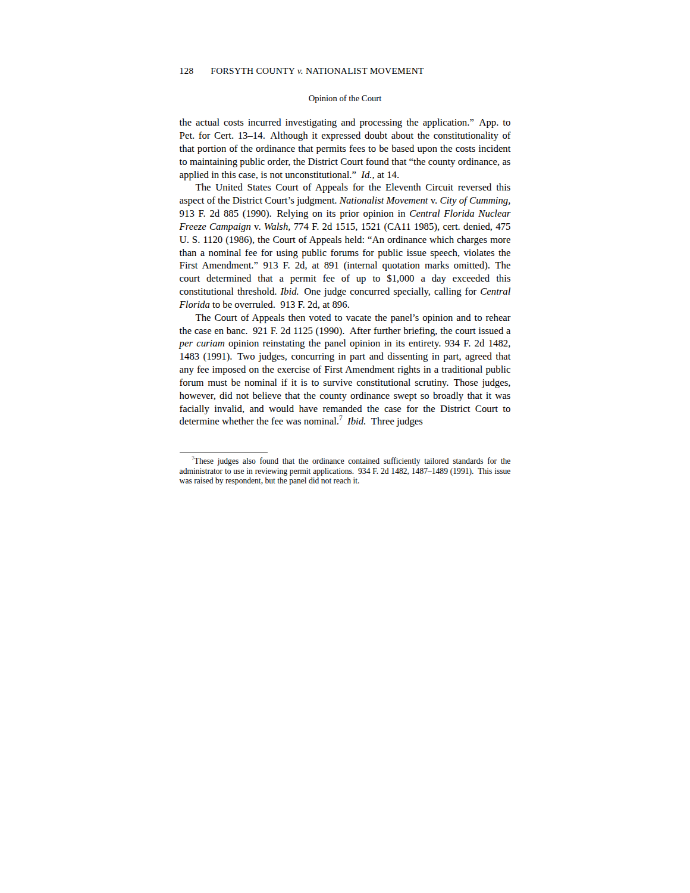128 FORSYTH COUNTY v. NATIONALIST MOVEMENT
Opinion of the Court
the actual costs incurred investigating and processing the application.” App. to Pet. for Cert. 13–14. Although it expressed doubt about the constitutionality of that portion of the ordinance that permits fees to be based upon the costs incident to maintaining public order, the District Court found that “the county ordinance, as applied in this case, is not unconstitutional.” Id., at 14.
The United States Court of Appeals for the Eleventh Circuit reversed this aspect of the District Court’s judgment. Nationalist Movement v. City of Cumming, 913 F. 2d 885 (1990). Relying on its prior opinion in Central Florida Nuclear Freeze Campaign v. Walsh, 774 F. 2d 1515, 1521 (CA11 1985), cert. denied, 475 U. S. 1120 (1986), the Court of Appeals held: “An ordinance which charges more than a nominal fee for using public forums for public issue speech, violates the First Amendment.” 913 F. 2d, at 891 (internal quotation marks omitted). The court determined that a permit fee of up to $1,000 a day exceeded this constitutional threshold. Ibid. One judge concurred specially, calling for Central Florida to be overruled. 913 F. 2d, at 896.
The Court of Appeals then voted to vacate the panel’s opinion and to rehear the case en banc. 921 F. 2d 1125 (1990). After further briefing, the court issued a per curiam opinion reinstating the panel opinion in its entirety. 934 F. 2d 1482, 1483 (1991). Two judges, concurring in part and dissenting in part, agreed that any fee imposed on the exercise of First Amendment rights in a traditional public forum must be nominal if it is to survive constitutional scrutiny. Those judges, however, did not believe that the county ordinance swept so broadly that it was facially invalid, and would have remanded the case for the District Court to determine whether the fee was nominal.7 Ibid. Three judges
7These judges also found that the ordinance contained sufficiently tailored standards for the administrator to use in reviewing permit applications. 934 F. 2d 1482, 1487–1489 (1991). This issue was raised by respondent, but the panel did not reach it.